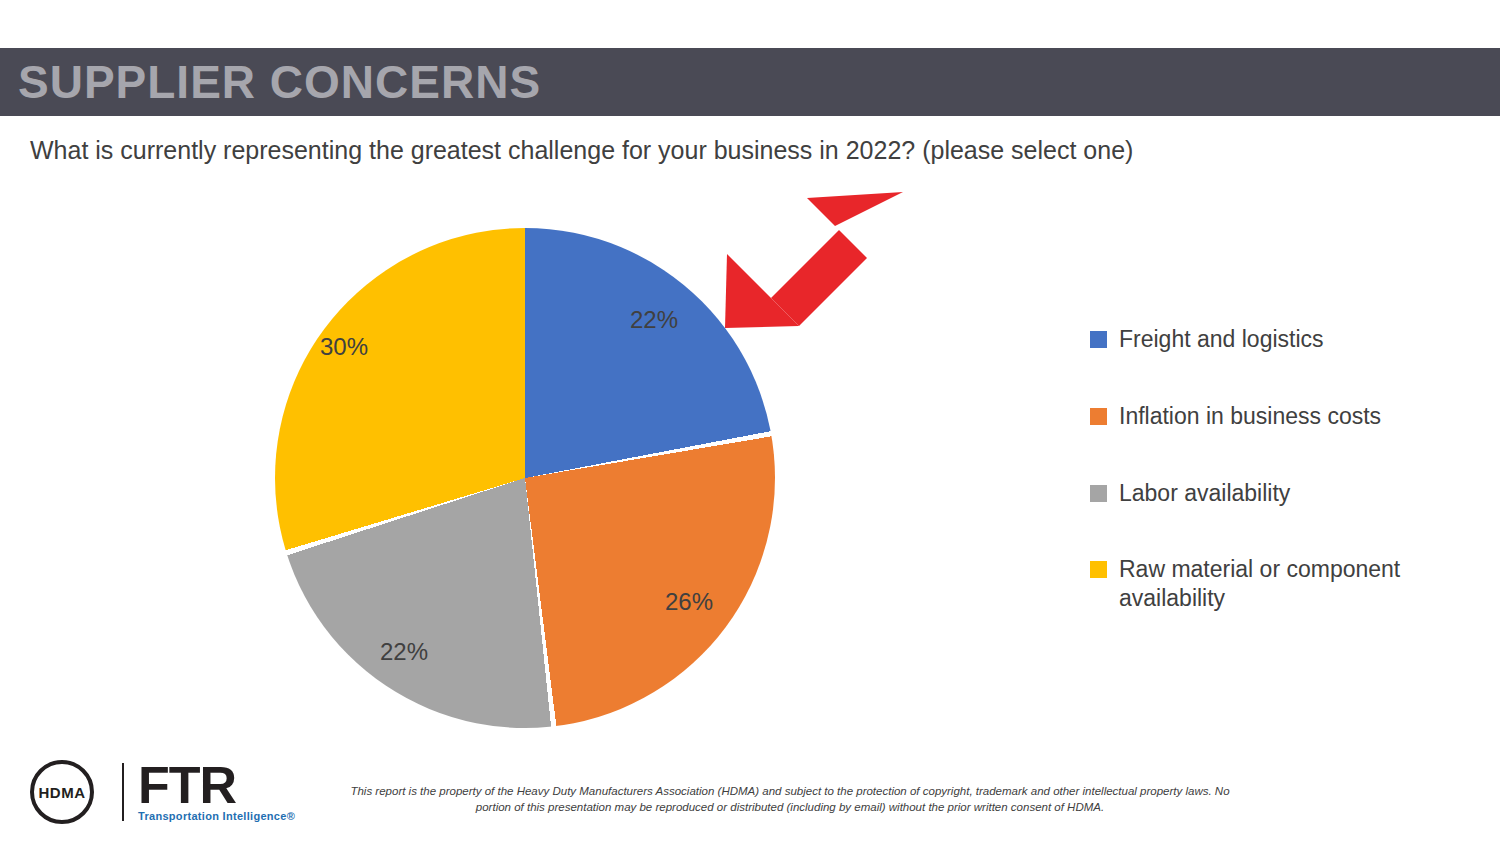Supplier Concerns
What is currently representing the greatest challenge for your business in 2022? (please select one)
22%
26%
22%
30%
Freight and logistics
Inflation in business costs
Labor availability
Raw material or component availability
HDMA
FTR
Transportation Intelligence®
This report is the property of the Heavy Duty Manufacturers Association (HDMA) and subject to the protection of copyright, trademark and other intellectual property laws. No portion of this presentation may be reproduced or distributed (including by email) without the prior written consent of HDMA.